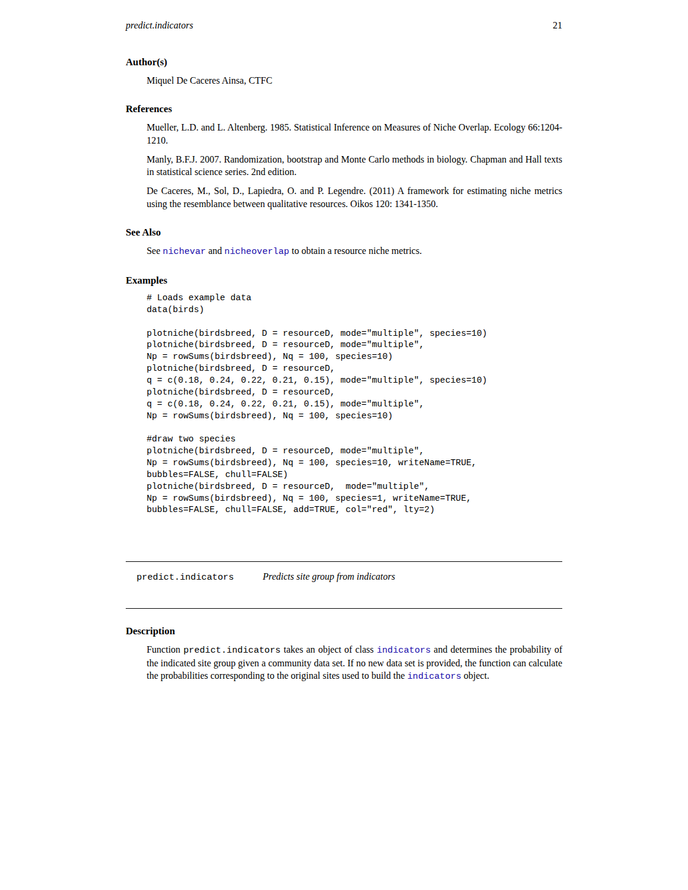predict.indicators 21
Author(s)
Miquel De Caceres Ainsa, CTFC
References
Mueller, L.D. and L. Altenberg. 1985. Statistical Inference on Measures of Niche Overlap. Ecology 66:1204-1210.
Manly, B.F.J. 2007. Randomization, bootstrap and Monte Carlo methods in biology. Chapman and Hall texts in statistical science series. 2nd edition.
De Caceres, M., Sol, D., Lapiedra, O. and P. Legendre. (2011) A framework for estimating niche metrics using the resemblance between qualitative resources. Oikos 120: 1341-1350.
See Also
See nichevar and nicheoverlap to obtain a resource niche metrics.
Examples
# Loads example data
data(birds)

plotniche(birdsbreed, D = resourceD, mode="multiple", species=10)
plotniche(birdsbreed, D = resourceD, mode="multiple",
Np = rowSums(birdsbreed), Nq = 100, species=10)
plotniche(birdsbreed, D = resourceD,
q = c(0.18, 0.24, 0.22, 0.21, 0.15), mode="multiple", species=10)
plotniche(birdsbreed, D = resourceD,
q = c(0.18, 0.24, 0.22, 0.21, 0.15), mode="multiple",
Np = rowSums(birdsbreed), Nq = 100, species=10)

#draw two species
plotniche(birdsbreed, D = resourceD, mode="multiple",
Np = rowSums(birdsbreed), Nq = 100, species=10, writeName=TRUE,
bubbles=FALSE, chull=FALSE)
plotniche(birdsbreed, D = resourceD,  mode="multiple",
Np = rowSums(birdsbreed), Nq = 100, species=1, writeName=TRUE,
bubbles=FALSE, chull=FALSE, add=TRUE, col="red", lty=2)
predict.indicators Predicts site group from indicators
Description
Function predict.indicators takes an object of class indicators and determines the probability of the indicated site group given a community data set. If no new data set is provided, the function can calculate the probabilities corresponding to the original sites used to build the indicators object.